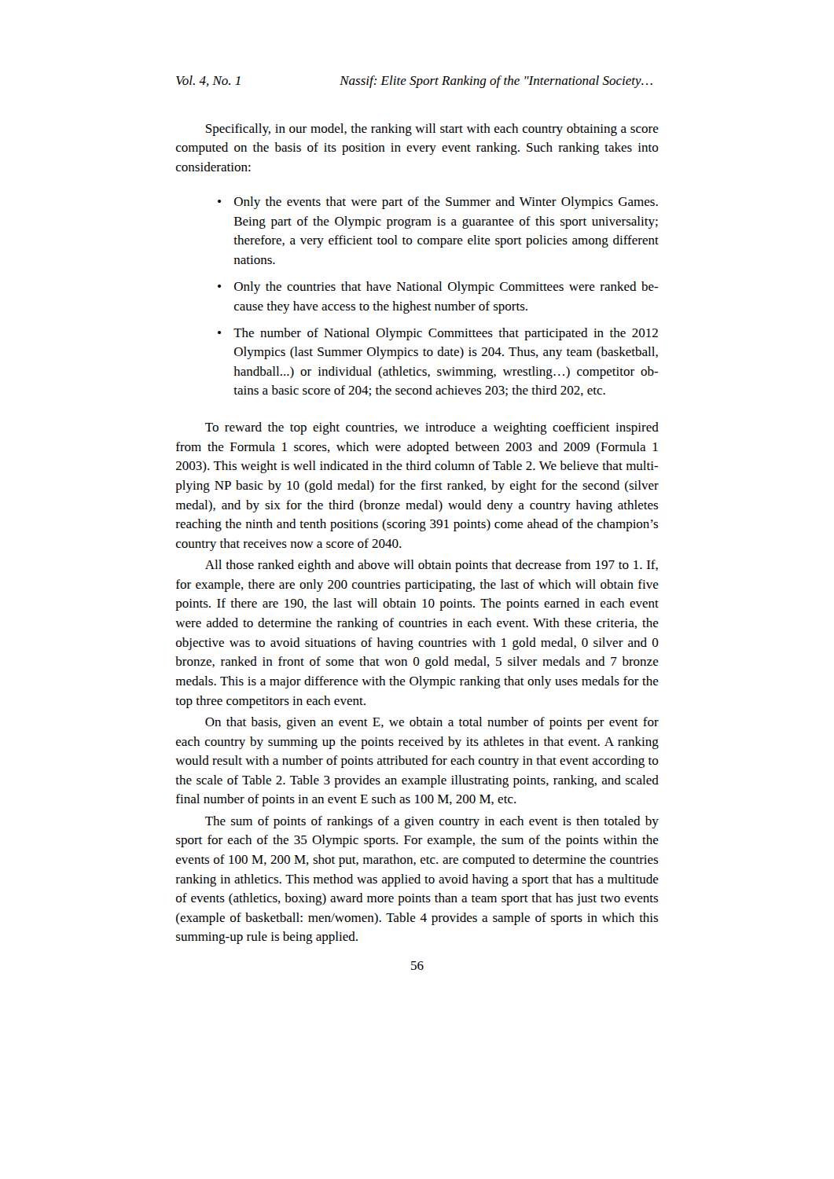Vol. 4, No. 1
Nassif: Elite Sport Ranking of the "International Society…
Specifically, in our model, the ranking will start with each country obtaining a score computed on the basis of its position in every event ranking. Such ranking takes into consideration:
Only the events that were part of the Summer and Winter Olympics Games. Being part of the Olympic program is a guarantee of this sport universality; therefore, a very efficient tool to compare elite sport policies among different nations.
Only the countries that have National Olympic Committees were ranked because they have access to the highest number of sports.
The number of National Olympic Committees that participated in the 2012 Olympics (last Summer Olympics to date) is 204. Thus, any team (basketball, handball...) or individual (athletics, swimming, wrestling…) competitor obtains a basic score of 204; the second achieves 203; the third 202, etc.
To reward the top eight countries, we introduce a weighting coefficient inspired from the Formula 1 scores, which were adopted between 2003 and 2009 (Formula 1 2003). This weight is well indicated in the third column of Table 2. We believe that multiplying NP basic by 10 (gold medal) for the first ranked, by eight for the second (silver medal), and by six for the third (bronze medal) would deny a country having athletes reaching the ninth and tenth positions (scoring 391 points) come ahead of the champion’s country that receives now a score of 2040.
All those ranked eighth and above will obtain points that decrease from 197 to 1. If, for example, there are only 200 countries participating, the last of which will obtain five points. If there are 190, the last will obtain 10 points. The points earned in each event were added to determine the ranking of countries in each event. With these criteria, the objective was to avoid situations of having countries with 1 gold medal, 0 silver and 0 bronze, ranked in front of some that won 0 gold medal, 5 silver medals and 7 bronze medals. This is a major difference with the Olympic ranking that only uses medals for the top three competitors in each event.
On that basis, given an event E, we obtain a total number of points per event for each country by summing up the points received by its athletes in that event. A ranking would result with a number of points attributed for each country in that event according to the scale of Table 2. Table 3 provides an example illustrating points, ranking, and scaled final number of points in an event E such as 100 M, 200 M, etc.
The sum of points of rankings of a given country in each event is then totaled by sport for each of the 35 Olympic sports. For example, the sum of the points within the events of 100 M, 200 M, shot put, marathon, etc. are computed to determine the countries ranking in athletics. This method was applied to avoid having a sport that has a multitude of events (athletics, boxing) award more points than a team sport that has just two events (example of basketball: men/women). Table 4 provides a sample of sports in which this summing-up rule is being applied.
56